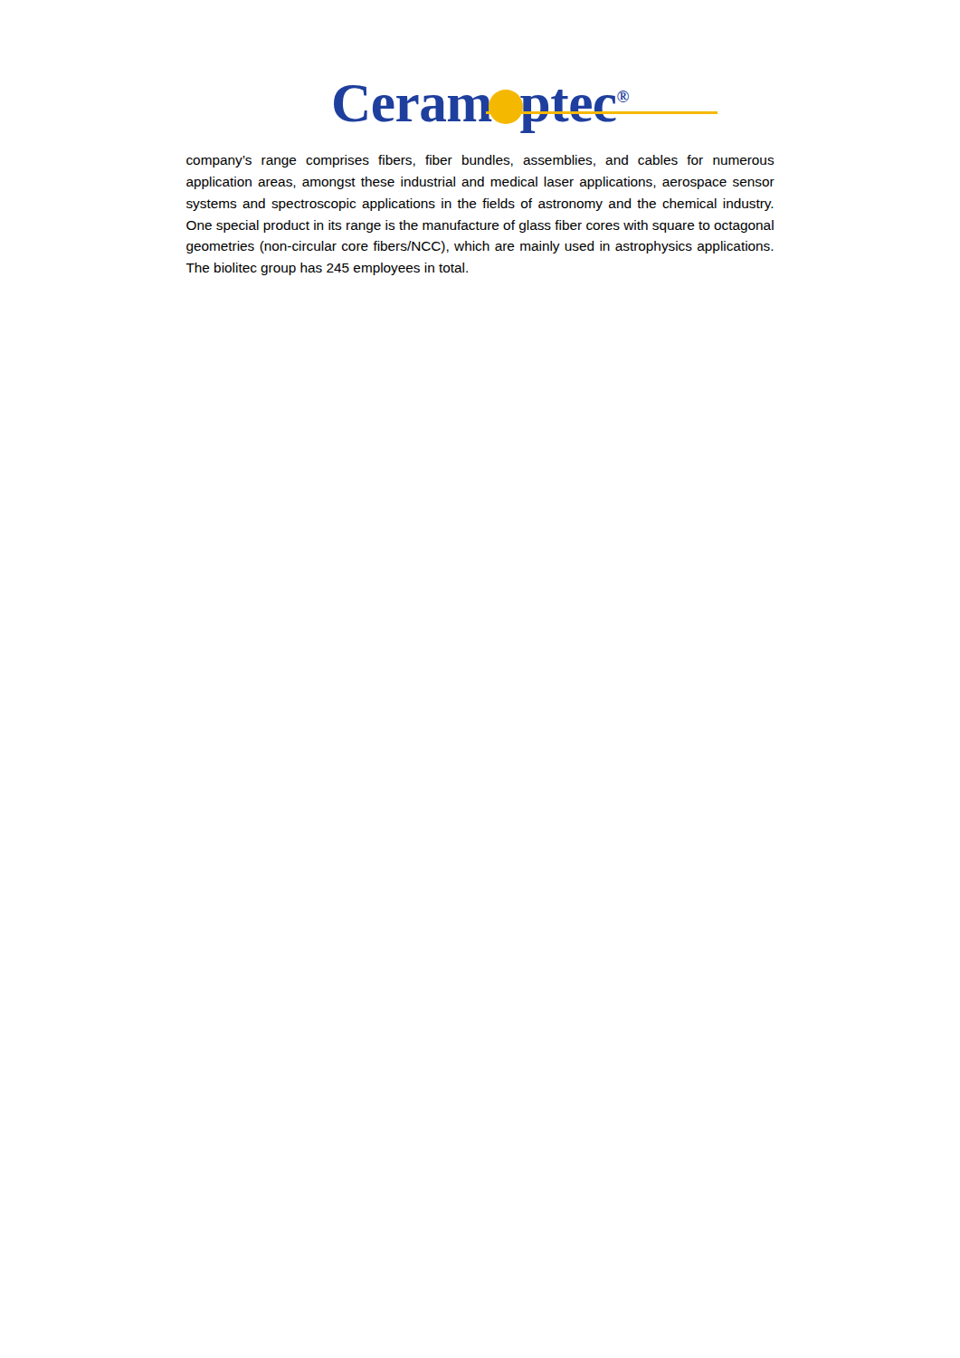Ceram ptec®
company’s range comprises fibers, fiber bundles, assemblies, and cables for numerous application areas, amongst these industrial and medical laser applications, aerospace sensor systems and spectroscopic applications in the fields of astronomy and the chemical industry. One special product in its range is the manufacture of glass fiber cores with square to octagonal geometries (non-circular core fibers/NCC), which are mainly used in astrophysics applications. The biolitec group has 245 employees in total.